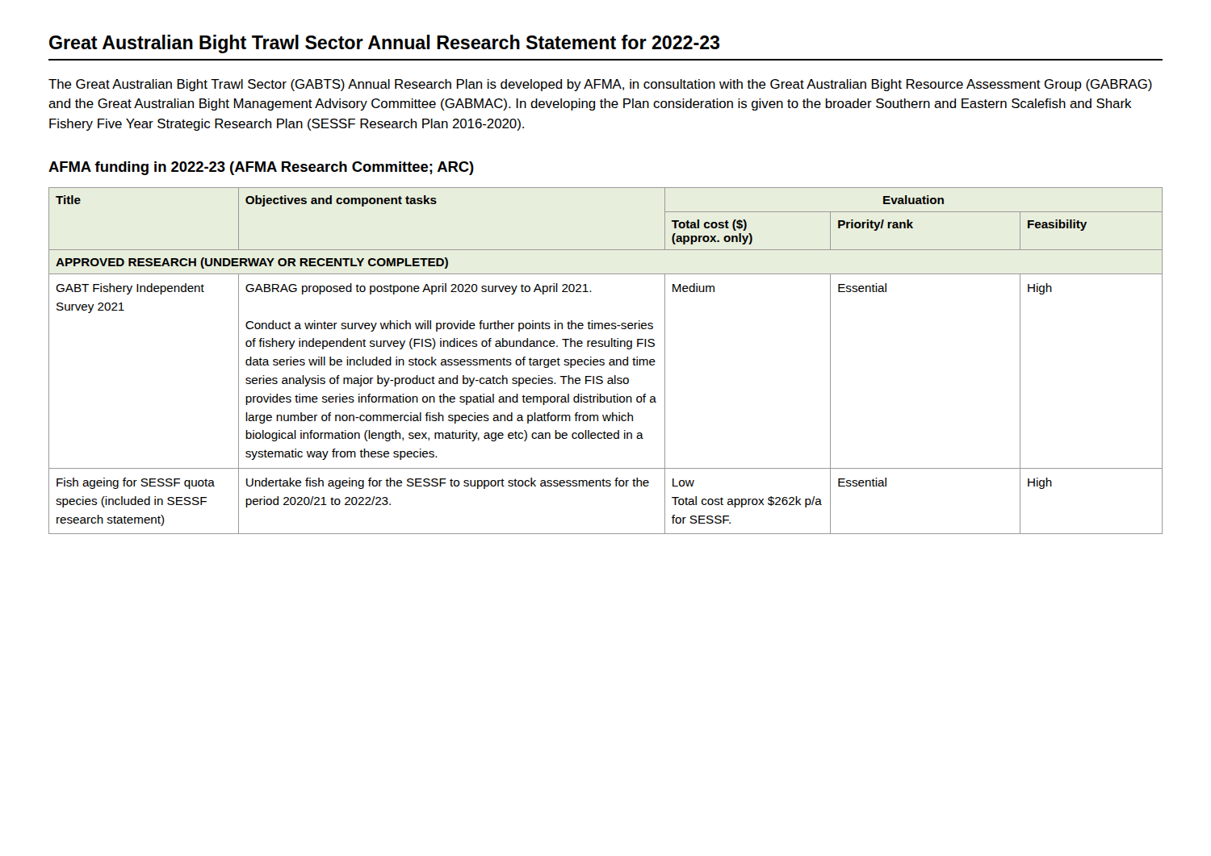Great Australian Bight Trawl Sector Annual Research Statement for 2022-23
The Great Australian Bight Trawl Sector (GABTS) Annual Research Plan is developed by AFMA, in consultation with the Great Australian Bight Resource Assessment Group (GABRAG) and the Great Australian Bight Management Advisory Committee (GABMAC). In developing the Plan consideration is given to the broader Southern and Eastern Scalefish and Shark Fishery Five Year Strategic Research Plan (SESSF Research Plan 2016-2020).
AFMA funding in 2022-23 (AFMA Research Committee; ARC)
| Title | Objectives and component tasks | Evaluation |
| --- | --- | --- |
| Total cost ($) (approx. only) | Priority/ rank | Feasibility |
| APPROVED RESEARCH (UNDERWAY OR RECENTLY COMPLETED) |
| GABT Fishery Independent Survey 2021 | GABRAG proposed to postpone April 2020 survey to April 2021. Conduct a winter survey which will provide further points in the times-series of fishery independent survey (FIS) indices of abundance. The resulting FIS data series will be included in stock assessments of target species and time series analysis of major by-product and by-catch species. The FIS also provides time series information on the spatial and temporal distribution of a large number of non-commercial fish species and a platform from which biological information (length, sex, maturity, age etc) can be collected in a systematic way from these species. | Medium | Essential | High |
| Fish ageing for SESSF quota species (included in SESSF research statement) | Undertake fish ageing for the SESSF to support stock assessments for the period 2020/21 to 2022/23. | Low Total cost approx $262k p/a for SESSF. | Essential | High |